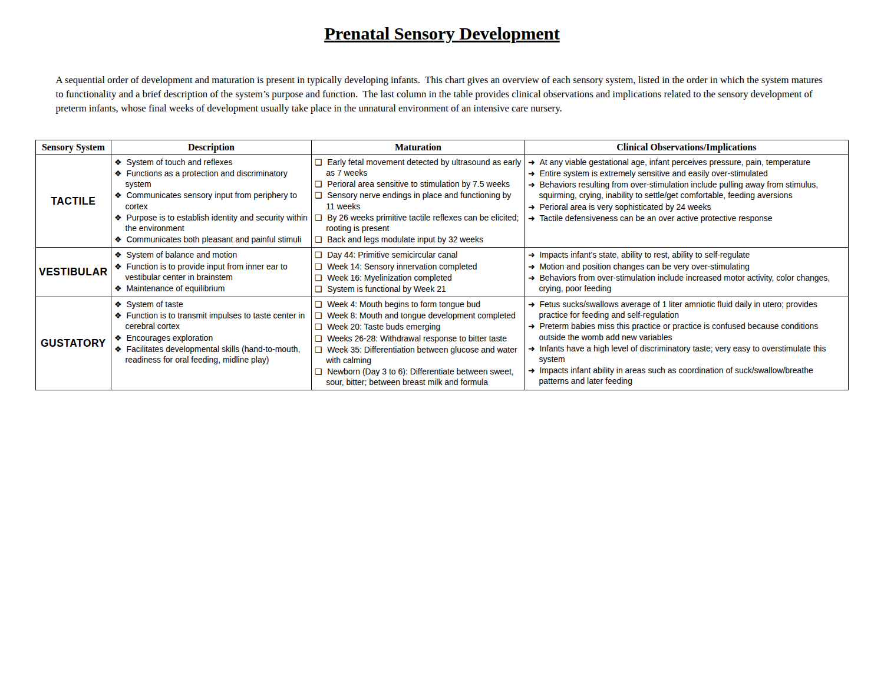Prenatal Sensory Development
A sequential order of development and maturation is present in typically developing infants. This chart gives an overview of each sensory system, listed in the order in which the system matures to functionality and a brief description of the system’s purpose and function. The last column in the table provides clinical observations and implications related to the sensory development of preterm infants, whose final weeks of development usually take place in the unnatural environment of an intensive care nursery.
| Sensory System | Description | Maturation | Clinical Observations/Implications |
| --- | --- | --- | --- |
| TACTILE | System of touch and reflexes Functions as a protection and discriminatory system Communicates sensory input from periphery to cortex Purpose is to establish identity and security within the environment Communicates both pleasant and painful stimuli | Early fetal movement detected by ultrasound as early as 7 weeks Perioral area sensitive to stimulation by 7.5 weeks Sensory nerve endings in place and functioning by 11 weeks By 26 weeks primitive tactile reflexes can be elicited; rooting is present Back and legs modulate input by 32 weeks | At any viable gestational age, infant perceives pressure, pain, temperature Entire system is extremely sensitive and easily over-stimulated Behaviors resulting from over-stimulation include pulling away from stimulus, squirming, crying, inability to settle/get comfortable, feeding aversions Perioral area is very sophisticated by 24 weeks Tactile defensiveness can be an over active protective response |
| VESTIBULAR | System of balance and motion Function is to provide input from inner ear to vestibular center in brainstem Maintenance of equilibrium | Day 44: Primitive semicircular canal Week 14: Sensory innervation completed Week 16: Myelinization completed System is functional by Week 21 | Impacts infant’s state, ability to rest, ability to self-regulate Motion and position changes can be very over-stimulating Behaviors from over-stimulation include increased motor activity, color changes, crying, poor feeding |
| GUSTATORY | System of taste Function is to transmit impulses to taste center in cerebral cortex Encourages exploration Facilitates developmental skills (hand-to-mouth, readiness for oral feeding, midline play) | Week 4: Mouth begins to form tongue bud Week 8: Mouth and tongue development completed Week 20: Taste buds emerging Weeks 26-28: Withdrawal response to bitter taste Week 35: Differentiation between glucose and water with calming Newborn (Day 3 to 6): Differentiate between sweet, sour, bitter; between breast milk and formula | Fetus sucks/swallows average of 1 liter amniotic fluid daily in utero; provides practice for feeding and self-regulation Preterm babies miss this practice or practice is confused because conditions outside the womb add new variables Infants have a high level of discriminatory taste; very easy to overstimulate this system Impacts infant ability in areas such as coordination of suck/swallow/breathe patterns and later feeding |